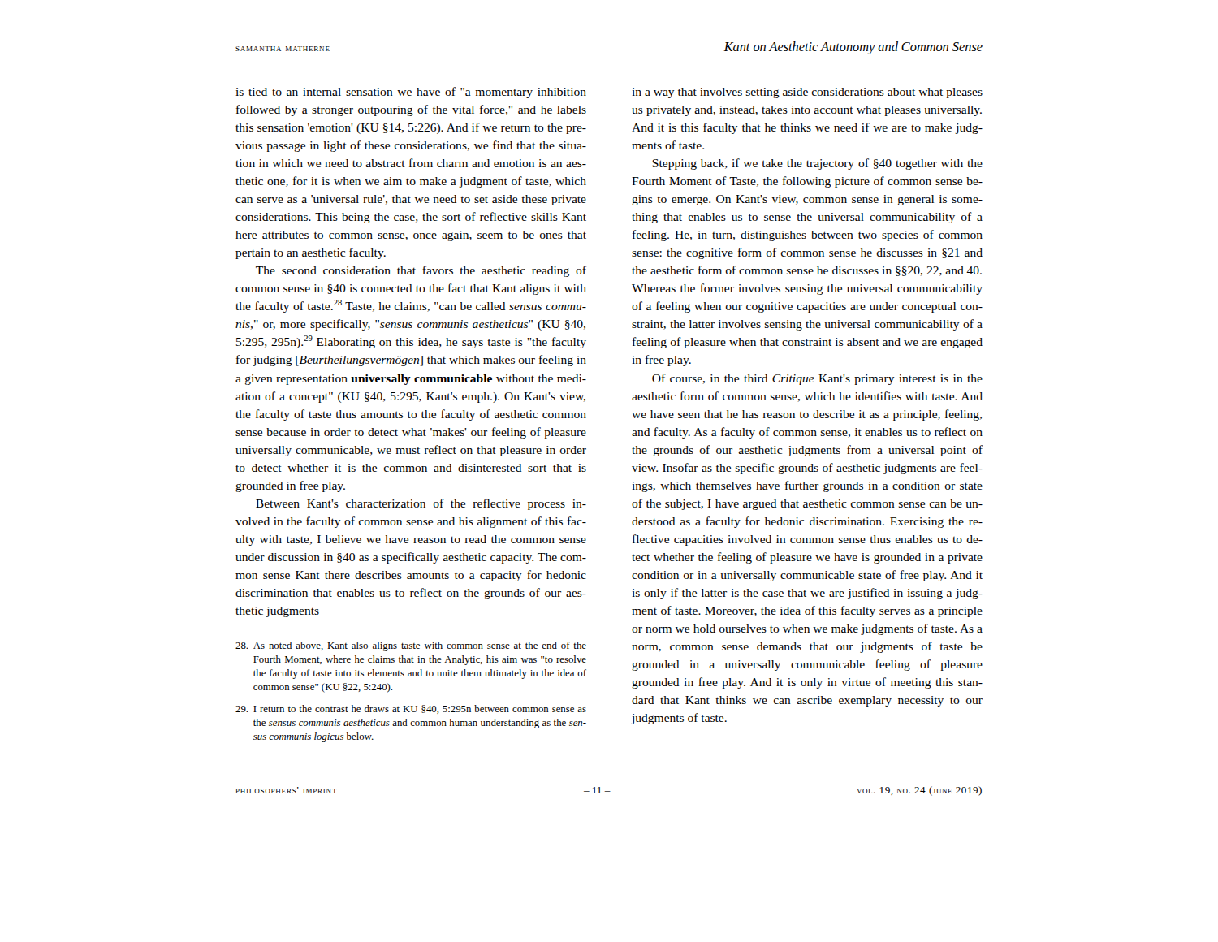samantha matherne
Kant on Aesthetic Autonomy and Common Sense
is tied to an internal sensation we have of "a momentary inhibition followed by a stronger outpouring of the vital force," and he labels this sensation 'emotion' (KU §14, 5:226). And if we return to the previous passage in light of these considerations, we find that the situation in which we need to abstract from charm and emotion is an aesthetic one, for it is when we aim to make a judgment of taste, which can serve as a 'universal rule', that we need to set aside these private considerations. This being the case, the sort of reflective skills Kant here attributes to common sense, once again, seem to be ones that pertain to an aesthetic faculty.
The second consideration that favors the aesthetic reading of common sense in §40 is connected to the fact that Kant aligns it with the faculty of taste.28 Taste, he claims, "can be called sensus communis," or, more specifically, "sensus communis aestheticus" (KU §40, 5:295, 295n).29 Elaborating on this idea, he says taste is "the faculty for judging [Beurtheilungsvermögen] that which makes our feeling in a given representation universally communicable without the mediation of a concept" (KU §40, 5:295, Kant's emph.). On Kant's view, the faculty of taste thus amounts to the faculty of aesthetic common sense because in order to detect what 'makes' our feeling of pleasure universally communicable, we must reflect on that pleasure in order to detect whether it is the common and disinterested sort that is grounded in free play.
Between Kant's characterization of the reflective process involved in the faculty of common sense and his alignment of this faculty with taste, I believe we have reason to read the common sense under discussion in §40 as a specifically aesthetic capacity. The common sense Kant there describes amounts to a capacity for hedonic discrimination that enables us to reflect on the grounds of our aesthetic judgments
28. As noted above, Kant also aligns taste with common sense at the end of the Fourth Moment, where he claims that in the Analytic, his aim was "to resolve the faculty of taste into its elements and to unite them ultimately in the idea of common sense" (KU §22, 5:240).
29. I return to the contrast he draws at KU §40, 5:295n between common sense as the sensus communis aestheticus and common human understanding as the sensus communis logicus below.
in a way that involves setting aside considerations about what pleases us privately and, instead, takes into account what pleases universally. And it is this faculty that he thinks we need if we are to make judgments of taste.
Stepping back, if we take the trajectory of §40 together with the Fourth Moment of Taste, the following picture of common sense begins to emerge. On Kant's view, common sense in general is something that enables us to sense the universal communicability of a feeling. He, in turn, distinguishes between two species of common sense: the cognitive form of common sense he discusses in §21 and the aesthetic form of common sense he discusses in §§20, 22, and 40. Whereas the former involves sensing the universal communicability of a feeling when our cognitive capacities are under conceptual constraint, the latter involves sensing the universal communicability of a feeling of pleasure when that constraint is absent and we are engaged in free play.
Of course, in the third Critique Kant's primary interest is in the aesthetic form of common sense, which he identifies with taste. And we have seen that he has reason to describe it as a principle, feeling, and faculty. As a faculty of common sense, it enables us to reflect on the grounds of our aesthetic judgments from a universal point of view. Insofar as the specific grounds of aesthetic judgments are feelings, which themselves have further grounds in a condition or state of the subject, I have argued that aesthetic common sense can be understood as a faculty for hedonic discrimination. Exercising the reflective capacities involved in common sense thus enables us to detect whether the feeling of pleasure we have is grounded in a private condition or in a universally communicable state of free play. And it is only if the latter is the case that we are justified in issuing a judgment of taste. Moreover, the idea of this faculty serves as a principle or norm we hold ourselves to when we make judgments of taste. As a norm, common sense demands that our judgments of taste be grounded in a universally communicable feeling of pleasure grounded in free play. And it is only in virtue of meeting this standard that Kant thinks we can ascribe exemplary necessity to our judgments of taste.
philosophers' imprint
– 11 –
vol. 19, no. 24 (june 2019)